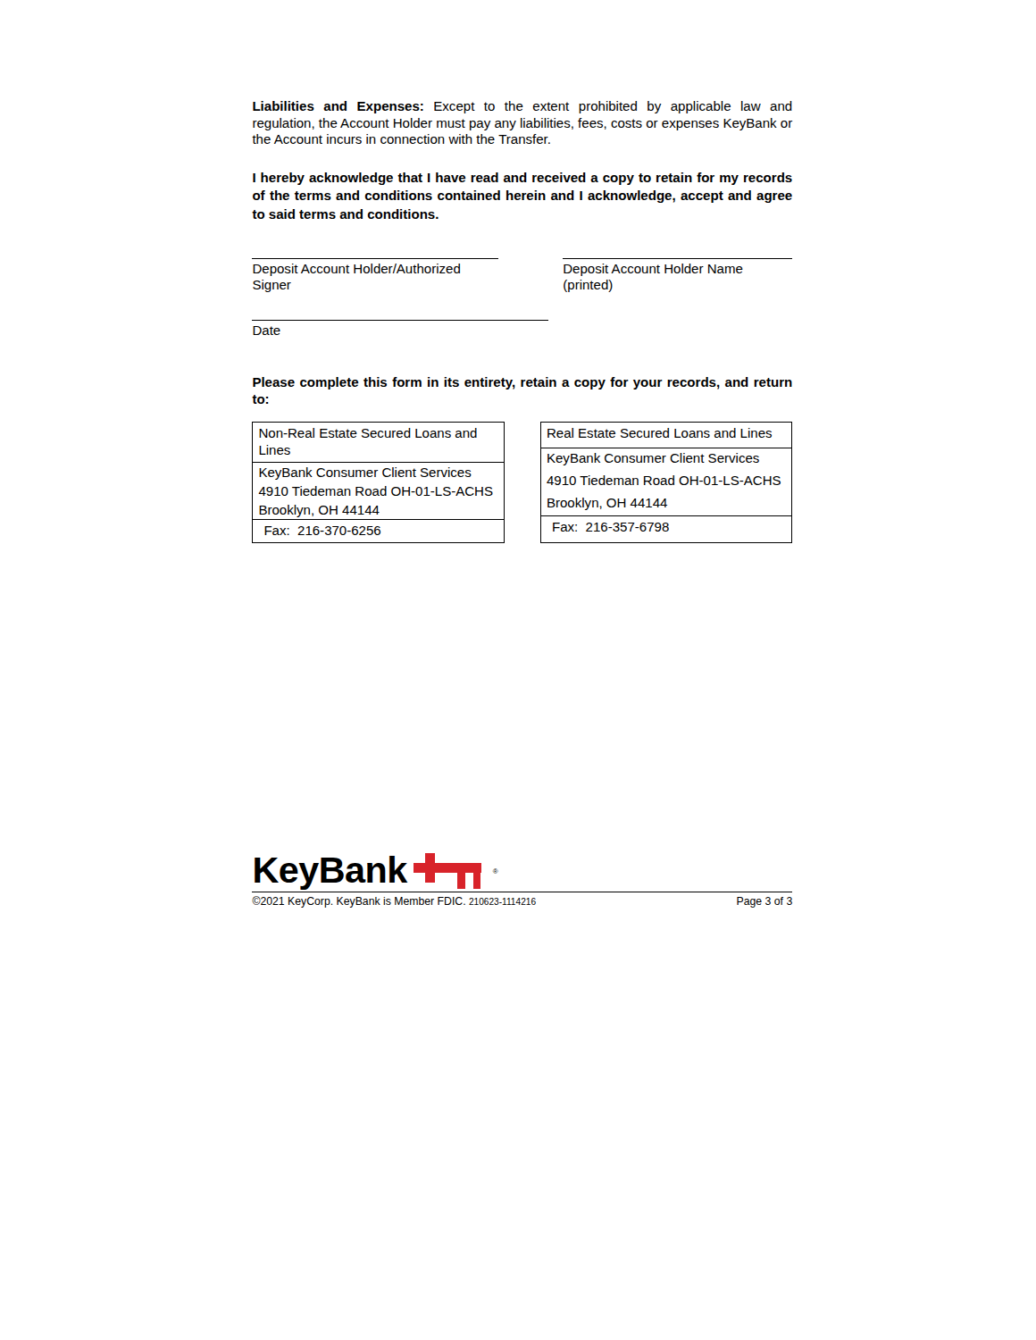Liabilities and Expenses: Except to the extent prohibited by applicable law and regulation, the Account Holder must pay any liabilities, fees, costs or expenses KeyBank or the Account incurs in connection with the Transfer.
I hereby acknowledge that I have read and received a copy to retain for my records of the terms and conditions contained herein and I acknowledge, accept and agree to said terms and conditions.
Deposit Account Holder/Authorized Signer
Deposit Account Holder Name (printed)
Date
Please complete this form in its entirety, retain a copy for your records, and return to:
| Non-Real Estate Secured Loans and Lines |
| KeyBank Consumer Client Services |
| 4910 Tiedeman Road OH-01-LS-ACHS |
| Brooklyn, OH 44144 |
| Fax: 216-370-6256 |
| Real Estate Secured Loans and Lines |
| KeyBank Consumer Client Services |
| 4910 Tiedeman Road OH-01-LS-ACHS |
| Brooklyn, OH 44144 |
| Fax: 216-357-6798 |
KeyBank ®
©2021 KeyCorp. KeyBank is Member FDIC. 210623-1114216 Page 3 of 3